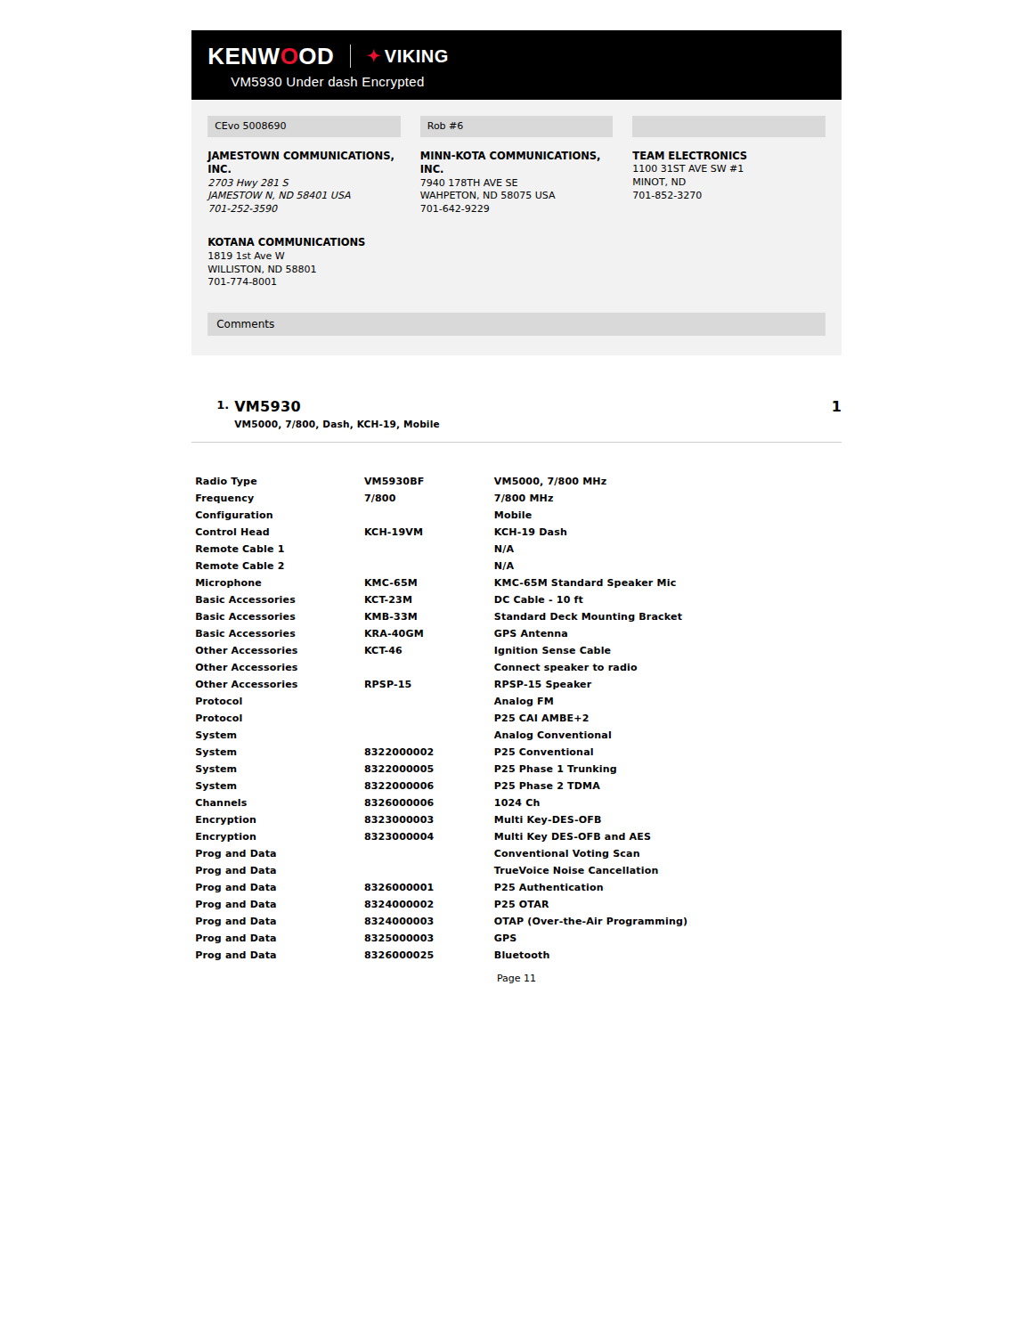KENWOOD
✦VIKING
VM5930 Under dash Encrypted
CEvo 5008690
JAMESTOWN COMMUNICATIONS, INC.
2703 Hwy 281 S
JAMESTOW N, ND 58401 USA
701-252-3590
KOTANA COMMUNICATIONS
1819 1st Ave W
WILLISTON, ND 58801
701-774-8001
Rob #6
MINN-KOTA COMMUNICATIONS, INC.
7940 178TH AVE SE
WAHPETON, ND 58075 USA
701-642-9229
TEAM ELECTRONICS
1100 31ST AVE SW #1
MINOT, ND
701-852-3270
Comments
1.
VM5930
VM5000, 7/800, Dash, KCH-19, Mobile
1
| Radio Type | VM5930BF | VM5000, 7/800 MHz |
| Frequency | 7/800 | 7/800 MHz |
| Configuration | | Mobile |
| Control Head | KCH-19VM | KCH-19 Dash |
| Remote Cable 1 | | N/A |
| Remote Cable 2 | | N/A |
| Microphone | KMC-65M | KMC-65M Standard Speaker Mic |
| Basic Accessories | KCT-23M | DC Cable - 10 ft |
| Basic Accessories | KMB-33M | Standard Deck Mounting Bracket |
| Basic Accessories | KRA-40GM | GPS Antenna |
| Other Accessories | KCT-46 | Ignition Sense Cable |
| Other Accessories | | Connect speaker to radio |
| Other Accessories | RPSP-15 | RPSP-15 Speaker |
| Protocol | | Analog FM |
| Protocol | | P25 CAI AMBE+2 |
| System | | Analog Conventional |
| System | 8322000002 | P25 Conventional |
| System | 8322000005 | P25 Phase 1 Trunking |
| System | 8322000006 | P25 Phase 2 TDMA |
| Channels | 8326000006 | 1024 Ch |
| Encryption | 8323000003 | Multi Key-DES-OFB |
| Encryption | 8323000004 | Multi Key DES-OFB and AES |
| Prog and Data | | Conventional Voting Scan |
| Prog and Data | | TrueVoice Noise Cancellation |
| Prog and Data | 8326000001 | P25 Authentication |
| Prog and Data | 8324000002 | P25 OTAR |
| Prog and Data | 8324000003 | OTAP (Over-the-Air Programming) |
| Prog and Data | 8325000003 | GPS |
| Prog and Data | 8326000025 | Bluetooth |
Page 11